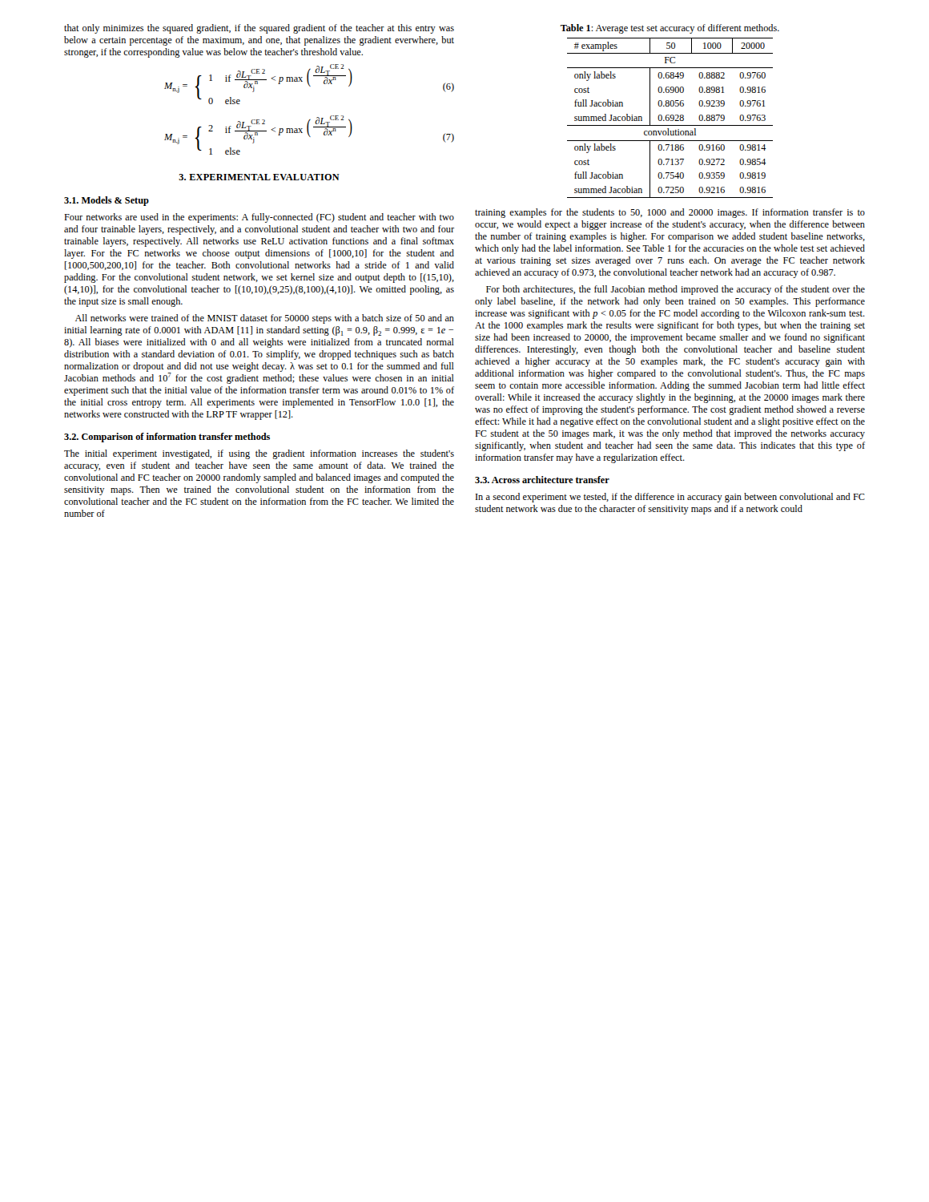that only minimizes the squared gradient, if the squared gradient of the teacher at this entry was below a certain percentage of the maximum, and one, that penalizes the gradient everwhere, but stronger, if the corresponding value was below the teacher's threshold value.
Mn,j = { 1 if ∂LTCE 2∂xjn < p max ( ∂LTCE 2∂xn ) 0 else (6)
Mn,j = { 2 if ∂LTCE 2∂xjn < p max ( ∂LTCE 2∂xn ) 1 else (7)
3. EXPERIMENTAL EVALUATION
3.1. Models & Setup
Four networks are used in the experiments: A fully-connected (FC) student and teacher with two and four trainable layers, respectively, and a convolutional student and teacher with two and four trainable layers, respectively. All networks use ReLU activation functions and a final softmax layer. For the FC networks we choose output dimensions of [1000,10] for the student and [1000,500,200,10] for the teacher. Both convolutional networks had a stride of 1 and valid padding. For the convolutional student network, we set kernel size and output depth to [(15,10),(14,10)], for the convolutional teacher to [(10,10),(9,25),(8,100),(4,10)]. We omitted pooling, as the input size is small enough.
All networks were trained of the MNIST dataset for 50000 steps with a batch size of 50 and an initial learning rate of 0.0001 with ADAM [11] in standard setting (β1 = 0.9, β2 = 0.999, ε = 1e − 8). All biases were initialized with 0 and all weights were initialized from a truncated normal distribution with a standard deviation of 0.01. To simplify, we dropped techniques such as batch normalization or dropout and did not use weight decay. λ was set to 0.1 for the summed and full Jacobian methods and 107 for the cost gradient method; these values were chosen in an initial experiment such that the initial value of the information transfer term was around 0.01% to 1% of the initial cross entropy term. All experiments were implemented in TensorFlow 1.0.0 [1], the networks were constructed with the LRP TF wrapper [12].
3.2. Comparison of information transfer methods
The initial experiment investigated, if using the gradient information increases the student's accuracy, even if student and teacher have seen the same amount of data. We trained the convolutional and FC teacher on 20000 randomly sampled and balanced images and computed the sensitivity maps. Then we trained the convolutional student on the information from the convolutional teacher and the FC student on the information from the FC teacher. We limited the number of
Table 1: Average test set accuracy of different methods.
| # examples | 50 | 1000 | 20000 |
| FC |
| only labels | 0.6849 | 0.8882 | 0.9760 |
| cost | 0.6900 | 0.8981 | 0.9816 |
| full Jacobian | 0.8056 | 0.9239 | 0.9761 |
| summed Jacobian | 0.6928 | 0.8879 | 0.9763 |
| convolutional |
| only labels | 0.7186 | 0.9160 | 0.9814 |
| cost | 0.7137 | 0.9272 | 0.9854 |
| full Jacobian | 0.7540 | 0.9359 | 0.9819 |
| summed Jacobian | 0.7250 | 0.9216 | 0.9816 |
training examples for the students to 50, 1000 and 20000 images. If information transfer is to occur, we would expect a bigger increase of the student's accuracy, when the difference between the number of training examples is higher. For comparison we added student baseline networks, which only had the label information. See Table 1 for the accuracies on the whole test set achieved at various training set sizes averaged over 7 runs each. On average the FC teacher network achieved an accuracy of 0.973, the convolutional teacher network had an accuracy of 0.987.
For both architectures, the full Jacobian method improved the accuracy of the student over the only label baseline, if the network had only been trained on 50 examples. This performance increase was significant with p < 0.05 for the FC model according to the Wilcoxon rank-sum test. At the 1000 examples mark the results were significant for both types, but when the training set size had been increased to 20000, the improvement became smaller and we found no significant differences. Interestingly, even though both the convolutional teacher and baseline student achieved a higher accuracy at the 50 examples mark, the FC student's accuracy gain with additional information was higher compared to the convolutional student's. Thus, the FC maps seem to contain more accessible information. Adding the summed Jacobian term had little effect overall: While it increased the accuracy slightly in the beginning, at the 20000 images mark there was no effect of improving the student's performance. The cost gradient method showed a reverse effect: While it had a negative effect on the convolutional student and a slight positive effect on the FC student at the 50 images mark, it was the only method that improved the networks accuracy significantly, when student and teacher had seen the same data. This indicates that this type of information transfer may have a regularization effect.
3.3. Across architecture transfer
In a second experiment we tested, if the difference in accuracy gain between convolutional and FC student network was due to the character of sensitivity maps and if a network could